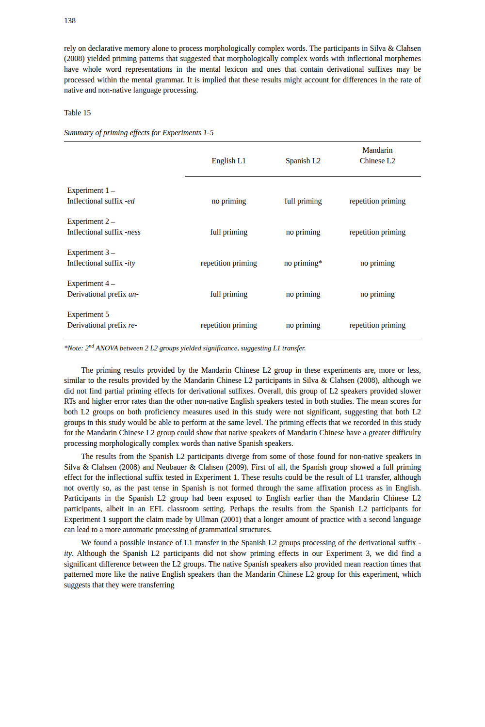138
rely on declarative memory alone to process morphologically complex words. The participants in Silva & Clahsen (2008) yielded priming patterns that suggested that morphologically complex words with inflectional morphemes have whole word representations in the mental lexicon and ones that contain derivational suffixes may be processed within the mental grammar. It is implied that these results might account for differences in the rate of native and non-native language processing.
Table 15
Summary of priming effects for Experiments 1-5
| | English L1 | Spanish L2 | Mandarin Chinese L2 |
| --- | --- | --- | --- |
| Experiment 1 – Inflectional suffix -ed | no priming | full priming | repetition priming |
| Experiment 2 – Inflectional suffix -ness | full priming | no priming | repetition priming |
| Experiment 3 – Inflectional suffix -ity | repetition priming | no priming* | no priming |
| Experiment 4 – Derivational prefix un- | full priming | no priming | no priming |
| Experiment 5 Derivational prefix re- | repetition priming | no priming | repetition priming |
*Note: 2nd ANOVA between 2 L2 groups yielded significance, suggesting L1 transfer.
The priming results provided by the Mandarin Chinese L2 group in these experiments are, more or less, similar to the results provided by the Mandarin Chinese L2 participants in Silva & Clahsen (2008), although we did not find partial priming effects for derivational suffixes. Overall, this group of L2 speakers provided slower RTs and higher error rates than the other non-native English speakers tested in both studies. The mean scores for both L2 groups on both proficiency measures used in this study were not significant, suggesting that both L2 groups in this study would be able to perform at the same level. The priming effects that we recorded in this study for the Mandarin Chinese L2 group could show that native speakers of Mandarin Chinese have a greater difficulty processing morphologically complex words than native Spanish speakers.
The results from the Spanish L2 participants diverge from some of those found for non-native speakers in Silva & Clahsen (2008) and Neubauer & Clahsen (2009). First of all, the Spanish group showed a full priming effect for the inflectional suffix tested in Experiment 1. These results could be the result of L1 transfer, although not overtly so, as the past tense in Spanish is not formed through the same affixation process as in English. Participants in the Spanish L2 group had been exposed to English earlier than the Mandarin Chinese L2 participants, albeit in an EFL classroom setting. Perhaps the results from the Spanish L2 participants for Experiment 1 support the claim made by Ullman (2001) that a longer amount of practice with a second language can lead to a more automatic processing of grammatical structures.
We found a possible instance of L1 transfer in the Spanish L2 groups processing of the derivational suffix -ity. Although the Spanish L2 participants did not show priming effects in our Experiment 3, we did find a significant difference between the L2 groups. The native Spanish speakers also provided mean reaction times that patterned more like the native English speakers than the Mandarin Chinese L2 group for this experiment, which suggests that they were transferring